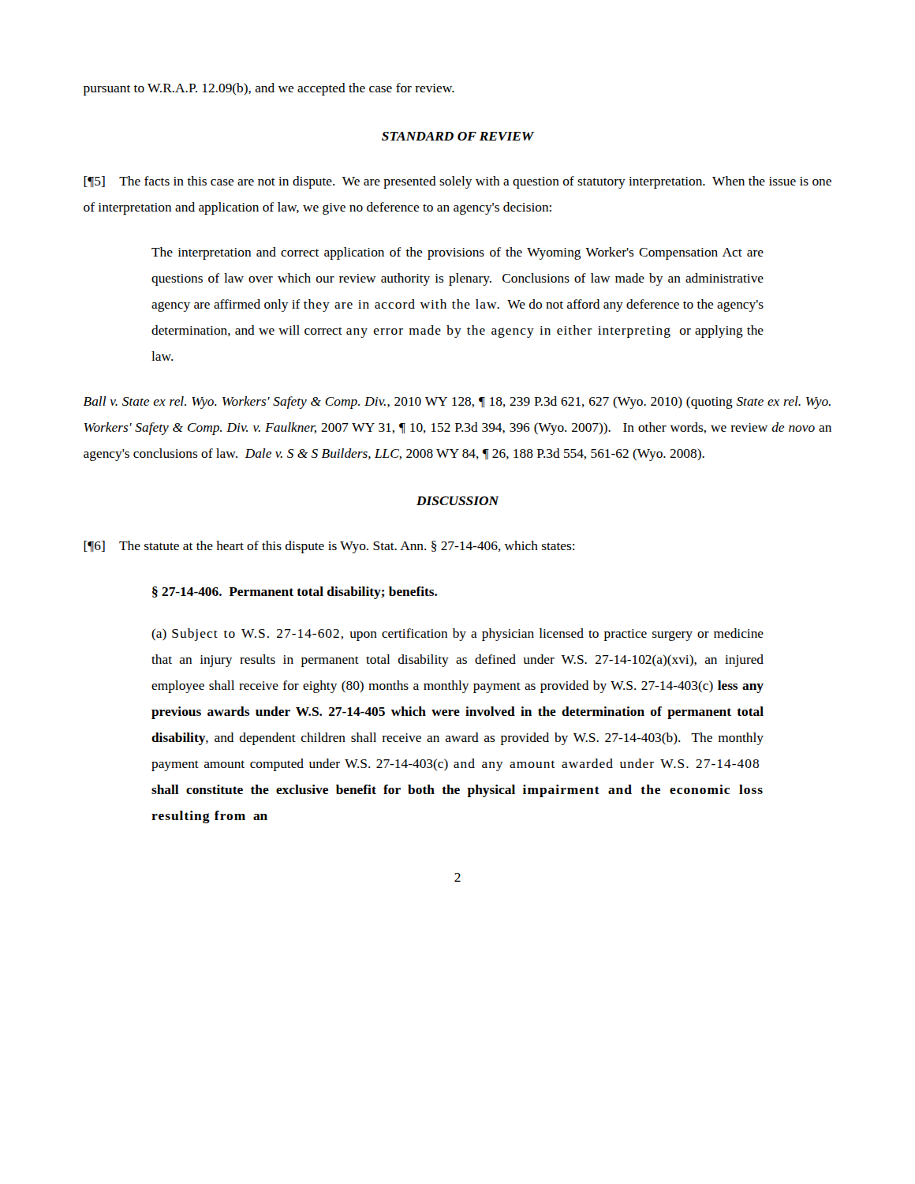pursuant to W.R.A.P. 12.09(b), and we accepted the case for review.
STANDARD OF REVIEW
[¶5] The facts in this case are not in dispute. We are presented solely with a question of statutory interpretation. When the issue is one of interpretation and application of law, we give no deference to an agency's decision:
The interpretation and correct application of the provisions of the Wyoming Worker's Compensation Act are questions of law over which our review authority is plenary. Conclusions of law made by an administrative agency are affirmed only if they are in accord with the law. We do not afford any deference to the agency's determination, and we will correct any error made by the agency in either interpreting or applying the law.
Ball v. State ex rel. Wyo. Workers' Safety & Comp. Div., 2010 WY 128, ¶ 18, 239 P.3d 621, 627 (Wyo. 2010) (quoting State ex rel. Wyo. Workers' Safety & Comp. Div. v. Faulkner, 2007 WY 31, ¶ 10, 152 P.3d 394, 396 (Wyo. 2007)). In other words, we review de novo an agency's conclusions of law. Dale v. S & S Builders, LLC, 2008 WY 84, ¶ 26, 188 P.3d 554, 561-62 (Wyo. 2008).
DISCUSSION
[¶6] The statute at the heart of this dispute is Wyo. Stat. Ann. § 27-14-406, which states:
§ 27-14-406. Permanent total disability; benefits.
(a) Subject to W.S. 27-14-602, upon certification by a physician licensed to practice surgery or medicine that an injury results in permanent total disability as defined under W.S. 27-14-102(a)(xvi), an injured employee shall receive for eighty (80) months a monthly payment as provided by W.S. 27-14-403(c) less any previous awards under W.S. 27-14-405 which were involved in the determination of permanent total disability, and dependent children shall receive an award as provided by W.S. 27-14-403(b). The monthly payment amount computed under W.S. 27-14-403(c) and any amount awarded under W.S. 27-14-408 shall constitute the exclusive benefit for both the physical impairment and the economic loss resulting from an
2